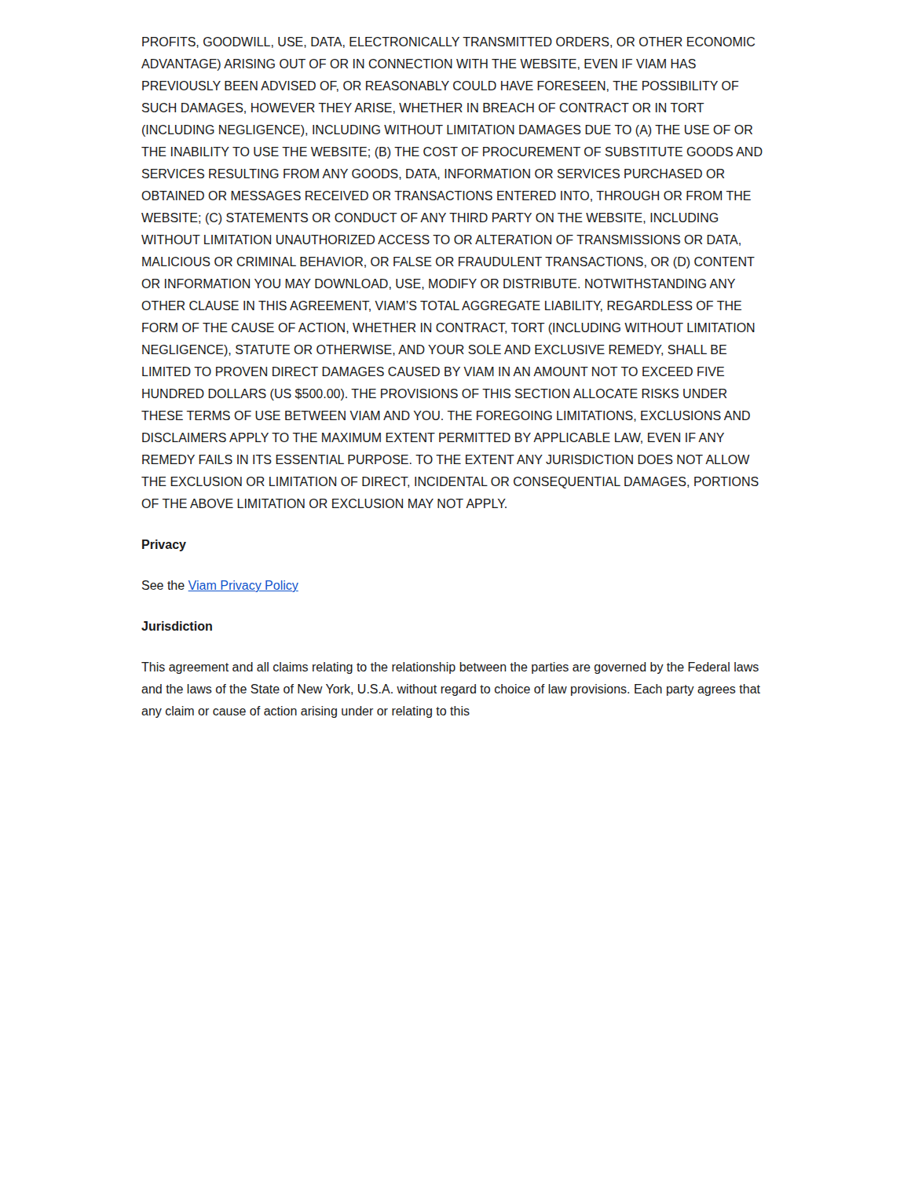Profits, goodwill, use, data, electronically transmitted orders, or other economic advantage) arising out of or in connection with the website, even if Viam has previously been advised of, or reasonably could have foreseen, the possibility of such damages, however they arise, whether in breach of contract or in tort (including negligence), including without limitation damages due to (a) the use of or the inability to use the website; (b) the cost of procurement of substitute goods and services resulting from any goods, data, information or services purchased or obtained or messages received or transactions entered into, through or from the website; (c) statements or conduct of any third party on the website, including without limitation unauthorized access to or alteration of transmissions or data, malicious or criminal behavior, or false or fraudulent transactions, or (d) content or information you may download, use, modify or distribute. Notwithstanding any other clause in this agreement, Viam’s total aggregate liability, regardless of the form of the cause of action, whether in contract, tort (including without limitation negligence), statute or otherwise, and your sole and exclusive remedy, shall be limited to proven direct damages caused by Viam in an amount not to exceed five hundred dollars (US $500.00). The provisions of this section allocate risks under these terms of use between Viam and you. The foregoing limitations, exclusions and disclaimers apply to the maximum extent permitted by applicable law, even if any remedy fails in its essential purpose. To the extent any jurisdiction does not allow the exclusion or limitation of direct, incidental or consequential damages, portions of the above limitation or exclusion may not apply.
Privacy
See the Viam Privacy Policy
Jurisdiction
This agreement and all claims relating to the relationship between the parties are governed by the Federal laws and the laws of the State of New York, U.S.A. without regard to choice of law provisions. Each party agrees that any claim or cause of action arising under or relating to this